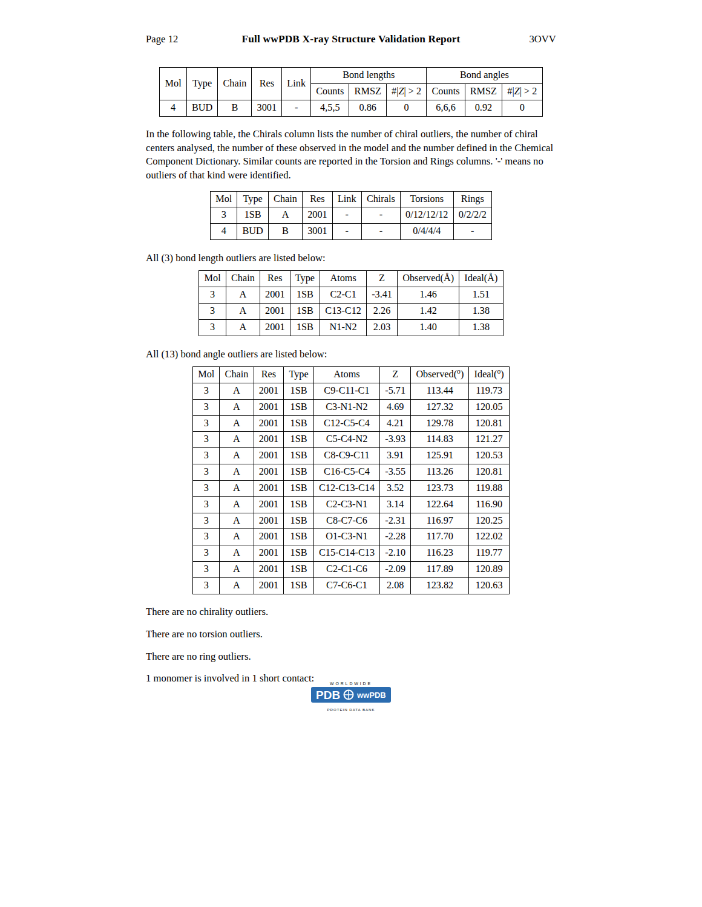Page 12
Full wwPDB X-ray Structure Validation Report
3OVV
| Mol | Type | Chain | Res | Link | Bond lengths | Bond angles |
| --- | --- | --- | --- | --- | --- | --- |
| Counts | RMSZ | #/ Z / > 2 | Counts | RMSZ | #/ Z / > 2 |
| 4 | BUD | B | 3001 | - | 4,5,5 | 0.86 | 0 | 6,6,6 | 0.92 | 0 |
In the following table, the Chirals column lists the number of chiral outliers, the number of chiral centers analysed, the number of these observed in the model and the number defined in the Chemical Component Dictionary. Similar counts are reported in the Torsion and Rings columns. '-' means no outliers of that kind were identified.
| Mol | Type | Chain | Res | Link | Chirals | Torsions | Rings |
| --- | --- | --- | --- | --- | --- | --- | --- |
| 3 | 1SB | A | 2001 | - | - | 0/12/12/12 | 0/2/2/2 |
| 4 | BUD | B | 3001 | - | - | 0/4/4/4 | - |
All (3) bond length outliers are listed below:
| Mol | Chain | Res | Type | Atoms | Z | Observed(Å) | Ideal(Å) |
| --- | --- | --- | --- | --- | --- | --- | --- |
| 3 | A | 2001 | 1SB | C2-C1 | -3.41 | 1.46 | 1.51 |
| 3 | A | 2001 | 1SB | C13-C12 | 2.26 | 1.42 | 1.38 |
| 3 | A | 2001 | 1SB | N1-N2 | 2.03 | 1.40 | 1.38 |
All (13) bond angle outliers are listed below:
| Mol | Chain | Res | Type | Atoms | Z | Observed( o ) | Ideal( o ) |
| --- | --- | --- | --- | --- | --- | --- | --- |
| 3 | A | 2001 | 1SB | C9-C11-C1 | -5.71 | 113.44 | 119.73 |
| 3 | A | 2001 | 1SB | C3-N1-N2 | 4.69 | 127.32 | 120.05 |
| 3 | A | 2001 | 1SB | C12-C5-C4 | 4.21 | 129.78 | 120.81 |
| 3 | A | 2001 | 1SB | C5-C4-N2 | -3.93 | 114.83 | 121.27 |
| 3 | A | 2001 | 1SB | C8-C9-C11 | 3.91 | 125.91 | 120.53 |
| 3 | A | 2001 | 1SB | C16-C5-C4 | -3.55 | 113.26 | 120.81 |
| 3 | A | 2001 | 1SB | C12-C13-C14 | 3.52 | 123.73 | 119.88 |
| 3 | A | 2001 | 1SB | C2-C3-N1 | 3.14 | 122.64 | 116.90 |
| 3 | A | 2001 | 1SB | C8-C7-C6 | -2.31 | 116.97 | 120.25 |
| 3 | A | 2001 | 1SB | O1-C3-N1 | -2.28 | 117.70 | 122.02 |
| 3 | A | 2001 | 1SB | C15-C14-C13 | -2.10 | 116.23 | 119.77 |
| 3 | A | 2001 | 1SB | C2-C1-C6 | -2.09 | 117.89 | 120.89 |
| 3 | A | 2001 | 1SB | C7-C6-C1 | 2.08 | 123.82 | 120.63 |
There are no chirality outliers.
There are no torsion outliers.
There are no ring outliers.
1 monomer is involved in 1 short contact:
WORLDWIDE
PDB wwPDB
PROTEIN DATA BANK